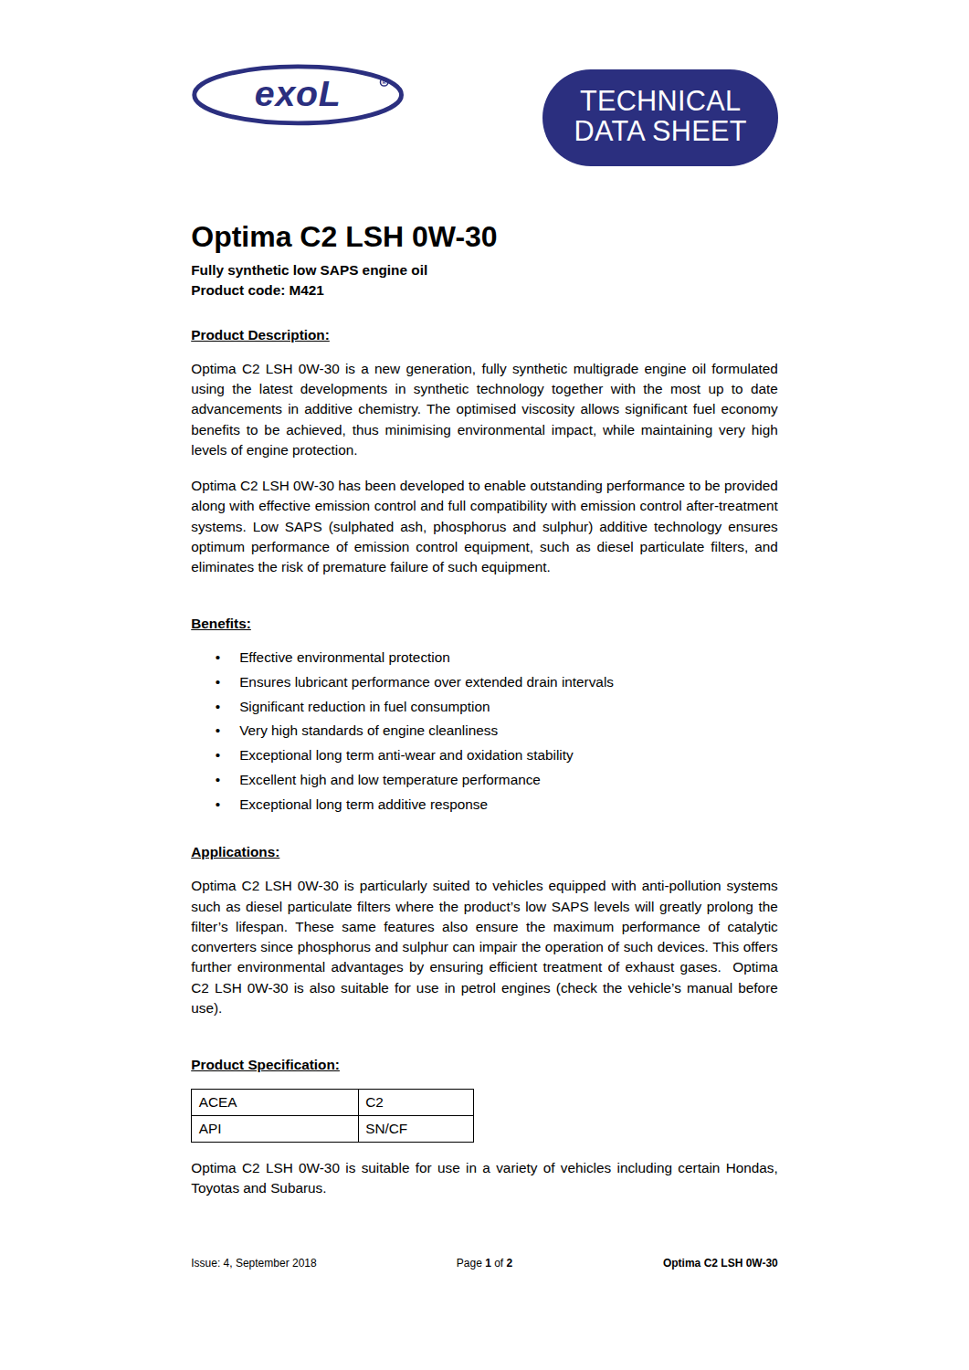exoL R
TECHNICAL DATA SHEET
Optima C2 LSH 0W-30
Fully synthetic low SAPS engine oil
Product code: M421
Product Description:
Optima C2 LSH 0W-30 is a new generation, fully synthetic multigrade engine oil formulated using the latest developments in synthetic technology together with the most up to date advancements in additive chemistry. The optimised viscosity allows significant fuel economy benefits to be achieved, thus minimising environmental impact, while maintaining very high levels of engine protection.
Optima C2 LSH 0W-30 has been developed to enable outstanding performance to be provided along with effective emission control and full compatibility with emission control after-treatment systems. Low SAPS (sulphated ash, phosphorus and sulphur) additive technology ensures optimum performance of emission control equipment, such as diesel particulate filters, and eliminates the risk of premature failure of such equipment.
Benefits:
Effective environmental protection
Ensures lubricant performance over extended drain intervals
Significant reduction in fuel consumption
Very high standards of engine cleanliness
Exceptional long term anti-wear and oxidation stability
Excellent high and low temperature performance
Exceptional long term additive response
Applications:
Optima C2 LSH 0W-30 is particularly suited to vehicles equipped with anti-pollution systems such as diesel particulate filters where the product’s low SAPS levels will greatly prolong the filter’s lifespan. These same features also ensure the maximum performance of catalytic converters since phosphorus and sulphur can impair the operation of such devices. This offers further environmental advantages by ensuring efficient treatment of exhaust gases. Optima C2 LSH 0W-30 is also suitable for use in petrol engines (check the vehicle’s manual before use).
Product Specification:
| ACEA | C2 |
| API | SN/CF |
Optima C2 LSH 0W-30 is suitable for use in a variety of vehicles including certain Hondas, Toyotas and Subarus.
Issue: 4, September 2018
Page 1 of 2
Optima C2 LSH 0W-30